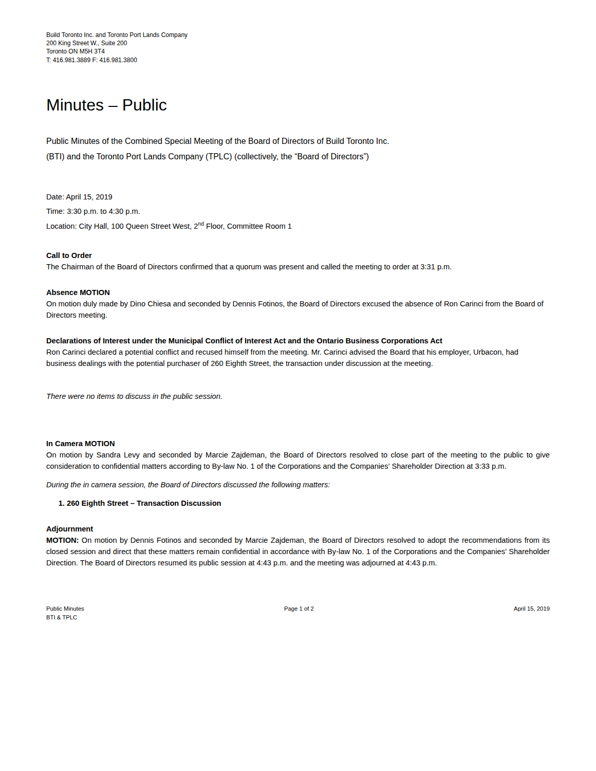Build Toronto Inc. and Toronto Port Lands Company
200 King Street W., Suite 200
Toronto ON M5H 3T4
T: 416.981.3889 F: 416.981.3800
Minutes – Public
Public Minutes of the Combined Special Meeting of the Board of Directors of Build Toronto Inc.
(BTI) and the Toronto Port Lands Company (TPLC) (collectively, the “Board of Directors”)
Date: April 15, 2019
Time: 3:30 p.m. to 4:30 p.m.
Location: City Hall, 100 Queen Street West, 2nd Floor, Committee Room 1
Call to Order
The Chairman of the Board of Directors confirmed that a quorum was present and called the meeting to order at 3:31 p.m.
Absence MOTION
On motion duly made by Dino Chiesa and seconded by Dennis Fotinos, the Board of Directors excused the absence of Ron Carinci from the Board of Directors meeting.
Declarations of Interest under the Municipal Conflict of Interest Act and the Ontario Business Corporations Act
Ron Carinci declared a potential conflict and recused himself from the meeting. Mr. Carinci advised the Board that his employer, Urbacon, had business dealings with the potential purchaser of 260 Eighth Street, the transaction under discussion at the meeting.
There were no items to discuss in the public session.
In Camera MOTION
On motion by Sandra Levy and seconded by Marcie Zajdeman, the Board of Directors resolved to close part of the meeting to the public to give consideration to confidential matters according to By-law No. 1 of the Corporations and the Companies’ Shareholder Direction at 3:33 p.m.
During the in camera session, the Board of Directors discussed the following matters:
260 Eighth Street – Transaction Discussion
Adjournment
MOTION: On motion by Dennis Fotinos and seconded by Marcie Zajdeman, the Board of Directors resolved to adopt the recommendations from its closed session and direct that these matters remain confidential in accordance with By-law No. 1 of the Corporations and the Companies’ Shareholder Direction. The Board of Directors resumed its public session at 4:43 p.m. and the meeting was adjourned at 4:43 p.m.
Public Minutes
BTI & TPLC
Page 1 of 2
April 15, 2019